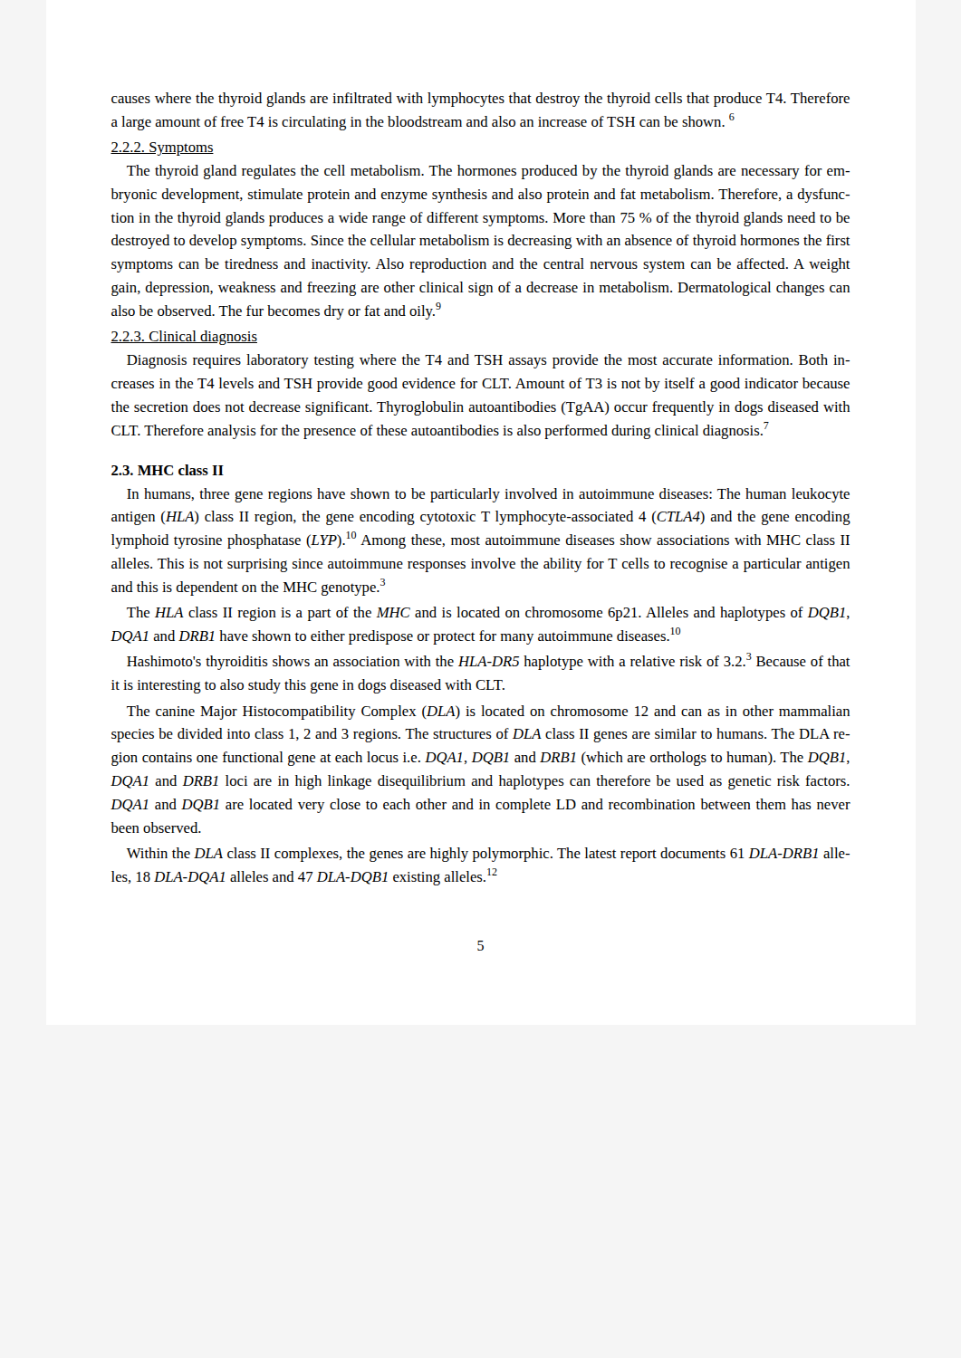causes where the thyroid glands are infiltrated with lymphocytes that destroy the thyroid cells that produce T4. Therefore a large amount of free T4 is circulating in the bloodstream and also an increase of TSH can be shown. 6
2.2.2. Symptoms
The thyroid gland regulates the cell metabolism. The hormones produced by the thyroid glands are necessary for embryonic development, stimulate protein and enzyme synthesis and also protein and fat metabolism. Therefore, a dysfunction in the thyroid glands produces a wide range of different symptoms. More than 75 % of the thyroid glands need to be destroyed to develop symptoms. Since the cellular metabolism is decreasing with an absence of thyroid hormones the first symptoms can be tiredness and inactivity. Also reproduction and the central nervous system can be affected. A weight gain, depression, weakness and freezing are other clinical sign of a decrease in metabolism. Dermatological changes can also be observed. The fur becomes dry or fat and oily.9
2.2.3. Clinical diagnosis
Diagnosis requires laboratory testing where the T4 and TSH assays provide the most accurate information. Both increases in the T4 levels and TSH provide good evidence for CLT. Amount of T3 is not by itself a good indicator because the secretion does not decrease significant. Thyroglobulin autoantibodies (TgAA) occur frequently in dogs diseased with CLT. Therefore analysis for the presence of these autoantibodies is also performed during clinical diagnosis.7
2.3. MHC class II
In humans, three gene regions have shown to be particularly involved in autoimmune diseases: The human leukocyte antigen (HLA) class II region, the gene encoding cytotoxic T lymphocyte-associated 4 (CTLA4) and the gene encoding lymphoid tyrosine phosphatase (LYP).10 Among these, most autoimmune diseases show associations with MHC class II alleles. This is not surprising since autoimmune responses involve the ability for T cells to recognise a particular antigen and this is dependent on the MHC genotype.3
The HLA class II region is a part of the MHC and is located on chromosome 6p21. Alleles and haplotypes of DQB1, DQA1 and DRB1 have shown to either predispose or protect for many autoimmune diseases.10
Hashimoto's thyroiditis shows an association with the HLA-DR5 haplotype with a relative risk of 3.2.3 Because of that it is interesting to also study this gene in dogs diseased with CLT.
The canine Major Histocompatibility Complex (DLA) is located on chromosome 12 and can as in other mammalian species be divided into class 1, 2 and 3 regions. The structures of DLA class II genes are similar to humans. The DLA region contains one functional gene at each locus i.e. DQA1, DQB1 and DRB1 (which are orthologs to human). The DQB1, DQA1 and DRB1 loci are in high linkage disequilibrium and haplotypes can therefore be used as genetic risk factors. DQA1 and DQB1 are located very close to each other and in complete LD and recombination between them has never been observed.
Within the DLA class II complexes, the genes are highly polymorphic. The latest report documents 61 DLA-DRB1 alleles, 18 DLA-DQA1 alleles and 47 DLA-DQB1 existing alleles.12
5